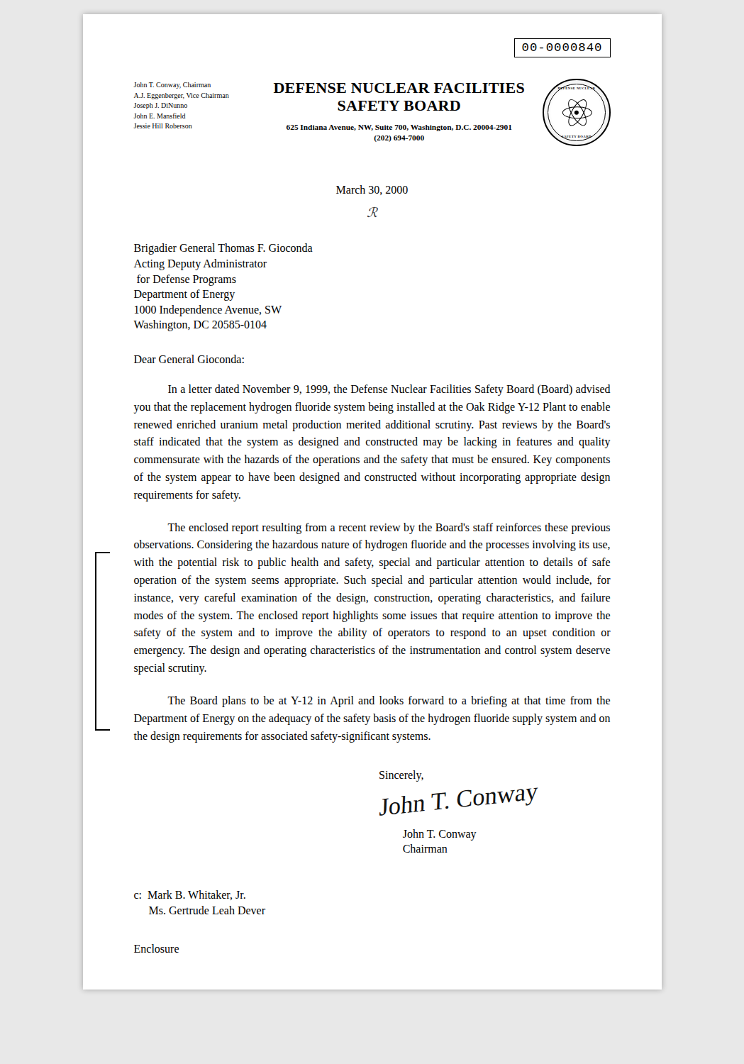00-0000840
John T. Conway, Chairman
A.J. Eggenberger, Vice Chairman
Joseph J. DiNunno
John E. Mansfield
Jessie Hill Roberson
DEFENSE NUCLEAR FACILITIES
SAFETY BOARD
625 Indiana Avenue, NW, Suite 700, Washington, D.C. 20004-2901
(202) 694-7000
DEFENSE NUCLEAR
SAFETY BOARD
March 30, 2000
ℛ
Brigadier General Thomas F. Gioconda
Acting Deputy Administrator
for Defense Programs
Department of Energy
1000 Independence Avenue, SW
Washington, DC 20585-0104
Dear General Gioconda:
In a letter dated November 9, 1999, the Defense Nuclear Facilities Safety Board (Board) advised you that the replacement hydrogen fluoride system being installed at the Oak Ridge Y-12 Plant to enable renewed enriched uranium metal production merited additional scrutiny. Past reviews by the Board's staff indicated that the system as designed and constructed may be lacking in features and quality commensurate with the hazards of the operations and the safety that must be ensured. Key components of the system appear to have been designed and constructed without incorporating appropriate design requirements for safety.
The enclosed report resulting from a recent review by the Board's staff reinforces these previous observations. Considering the hazardous nature of hydrogen fluoride and the processes involving its use, with the potential risk to public health and safety, special and particular attention to details of safe operation of the system seems appropriate. Such special and particular attention would include, for instance, very careful examination of the design, construction, operating characteristics, and failure modes of the system. The enclosed report highlights some issues that require attention to improve the safety of the system and to improve the ability of operators to respond to an upset condition or emergency. The design and operating characteristics of the instrumentation and control system deserve special scrutiny.
The Board plans to be at Y-12 in April and looks forward to a briefing at that time from the Department of Energy on the adequacy of the safety basis of the hydrogen fluoride supply system and on the design requirements for associated safety-significant systems.
Sincerely,
John T. Conway
John T. Conway
Chairman
c: Mark B. Whitaker, Jr.
Ms. Gertrude Leah Dever
Enclosure